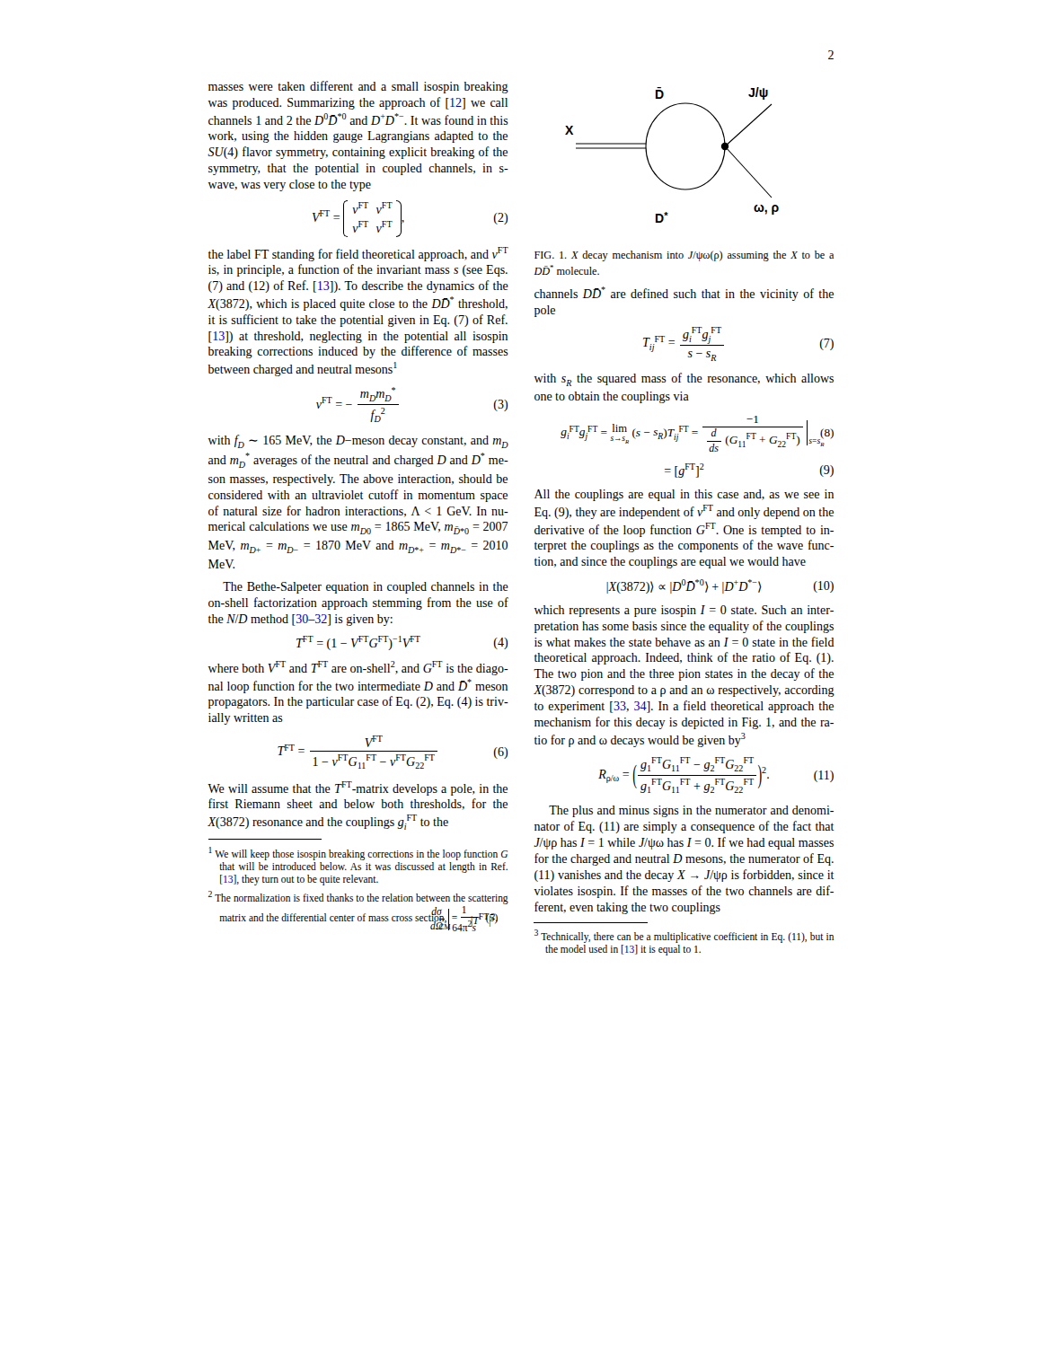2
masses were taken different and a small isospin breaking was produced. Summarizing the approach of [12] we call channels 1 and 2 the D0D̄*0 and D+D*−. It was found in this work, using the hidden gauge Lagrangians adapted to the SU(4) flavor symmetry, containing explicit breaking of the symmetry, that the potential in coupled channels, in s-wave, was very close to the type
VFT =
| v FT | v FT |
| v FT | v FT |
, (2)
the label FT standing for field theoretical approach, and vFT is, in principle, a function of the invariant mass s (see Eqs. (7) and (12) of Ref. [13]). To describe the dynamics of the X(3872), which is placed quite close to the DD̄* threshold, it is sufficient to take the potential given in Eq. (7) of Ref. [13]) at threshold, neglecting in the potential all isospin breaking corrections induced by the difference of masses between charged and neutral mesons1
vFT = − mDmD* fD2 (3)
with fD ∼ 165 MeV, the D−meson decay constant, and mD and mD* averages of the neutral and charged D and D* meson masses, respectively. The above interaction, should be considered with an ultraviolet cutoff in momentum space of natural size for hadron interactions, Λ < 1 GeV. In numerical calculations we use mD0 = 1865 MeV, mD̄*0 = 2007 MeV, mD+ = mD− = 1870 MeV and mD*+ = mD*− = 2010 MeV.
The Bethe-Salpeter equation in coupled channels in the on-shell factorization approach stemming from the use of the N/D method [30–32] is given by:
TFT = (1 − VFTGFT)−1VFT (4)
where both VFT and TFT are on-shell2, and GFT is the diagonal loop function for the two intermediate D and D̄* meson propagators. In the particular case of Eq. (2), Eq. (4) is trivially written as
TFT = VFT 1 − vFTG11FT − vFTG22FT (6)
We will assume that the TFT-matrix develops a pole, in the first Riemann sheet and below both thresholds, for the X(3872) resonance and the couplings giFT to the
1 We will keep those isospin breaking corrections in the loop function G that will be introduced below. As it was discussed at length in Ref. [13], they turn out to be quite relevant. 2 The normalization is fixed thanks to the relation between the scattering matrix and the differential center of mass cross section, dσ dΩ CM = 1 64π2s |TFT|2. (5)
D̄ J/ψ X D* ω, ρ
FIG. 1. X decay mechanism into J/ψω(ρ) assuming the X to be a DD̄* molecule.
channels DD̄* are defined such that in the vicinity of the pole
TijFT = giFTgjFT s − sR (7)
with sR the squared mass of the resonance, which allows one to obtain the couplings via
giFTgjFT = lim s→sR (s − sR)TijFT = −1 d ds (G11FT + G22FT) s=sR (8)
= [gFT]2 (9)
All the couplings are equal in this case and, as we see in Eq. (9), they are independent of vFT and only depend on the derivative of the loop function GFT. One is tempted to interpret the couplings as the components of the wave function, and since the couplings are equal we would have
|X(3872)⟩ ∝ |D0D̄*0⟩ + |D+D*−⟩ (10)
which represents a pure isospin I = 0 state. Such an interpretation has some basis since the equality of the couplings is what makes the state behave as an I = 0 state in the field theoretical approach. Indeed, think of the ratio of Eq. (1). The two pion and the three pion states in the decay of the X(3872) correspond to a ρ and an ω respectively, according to experiment [33, 34]. In a field theoretical approach the mechanism for this decay is depicted in Fig. 1, and the ratio for ρ and ω decays would be given by3
Rρ/ω = g1FTG11FT − g2FTG22FT g1FTG11FT + g2FTG22FT 2. (11)
The plus and minus signs in the numerator and denominator of Eq. (11) are simply a consequence of the fact that J/ψρ has I = 1 while J/ψω has I = 0. If we had equal masses for the charged and neutral D mesons, the numerator of Eq. (11) vanishes and the decay X → J/ψρ is forbidden, since it violates isospin. If the masses of the two channels are different, even taking the two couplings
3 Technically, there can be a multiplicative coefficient in Eq. (11), but in the model used in [13] it is equal to 1.